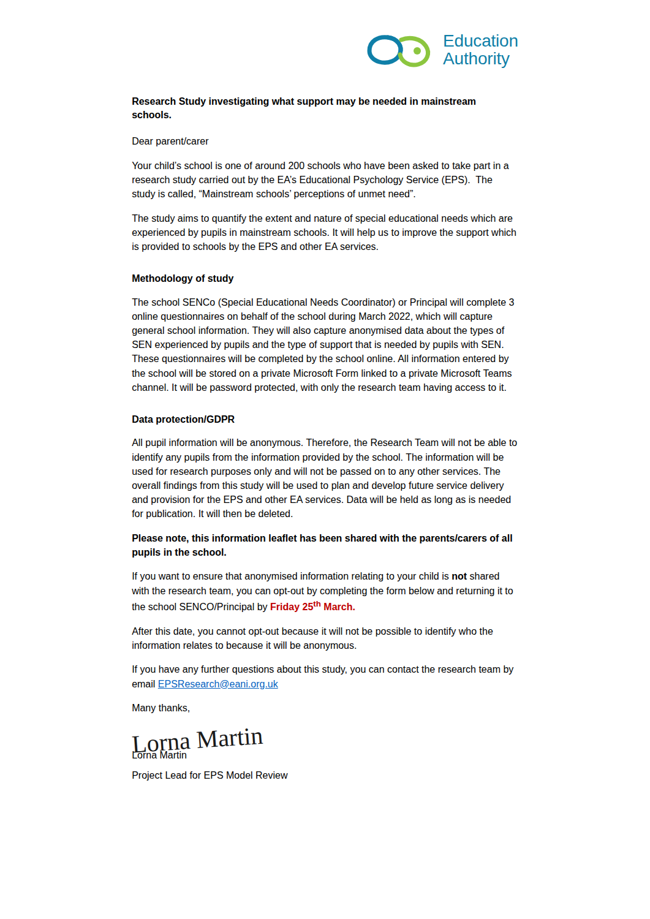Education Authority
Research Study investigating what support may be needed in mainstream schools.
Dear parent/carer
Your child’s school is one of around 200 schools who have been asked to take part in a research study carried out by the EA’s Educational Psychology Service (EPS). The study is called, “Mainstream schools’ perceptions of unmet need”.
The study aims to quantify the extent and nature of special educational needs which are experienced by pupils in mainstream schools. It will help us to improve the support which is provided to schools by the EPS and other EA services.
Methodology of study
The school SENCo (Special Educational Needs Coordinator) or Principal will complete 3 online questionnaires on behalf of the school during March 2022, which will capture general school information. They will also capture anonymised data about the types of SEN experienced by pupils and the type of support that is needed by pupils with SEN. These questionnaires will be completed by the school online. All information entered by the school will be stored on a private Microsoft Form linked to a private Microsoft Teams channel. It will be password protected, with only the research team having access to it.
Data protection/GDPR
All pupil information will be anonymous. Therefore, the Research Team will not be able to identify any pupils from the information provided by the school. The information will be used for research purposes only and will not be passed on to any other services. The overall findings from this study will be used to plan and develop future service delivery and provision for the EPS and other EA services. Data will be held as long as is needed for publication. It will then be deleted.
Please note, this information leaflet has been shared with the parents/carers of all pupils in the school.
If you want to ensure that anonymised information relating to your child is not shared with the research team, you can opt-out by completing the form below and returning it to the school SENCO/Principal by Friday 25th March.
After this date, you cannot opt-out because it will not be possible to identify who the information relates to because it will be anonymous.
If you have any further questions about this study, you can contact the research team by email EPSResearch@eani.org.uk
Many thanks,
Lorna Martin
Lorna Martin
Project Lead for EPS Model Review